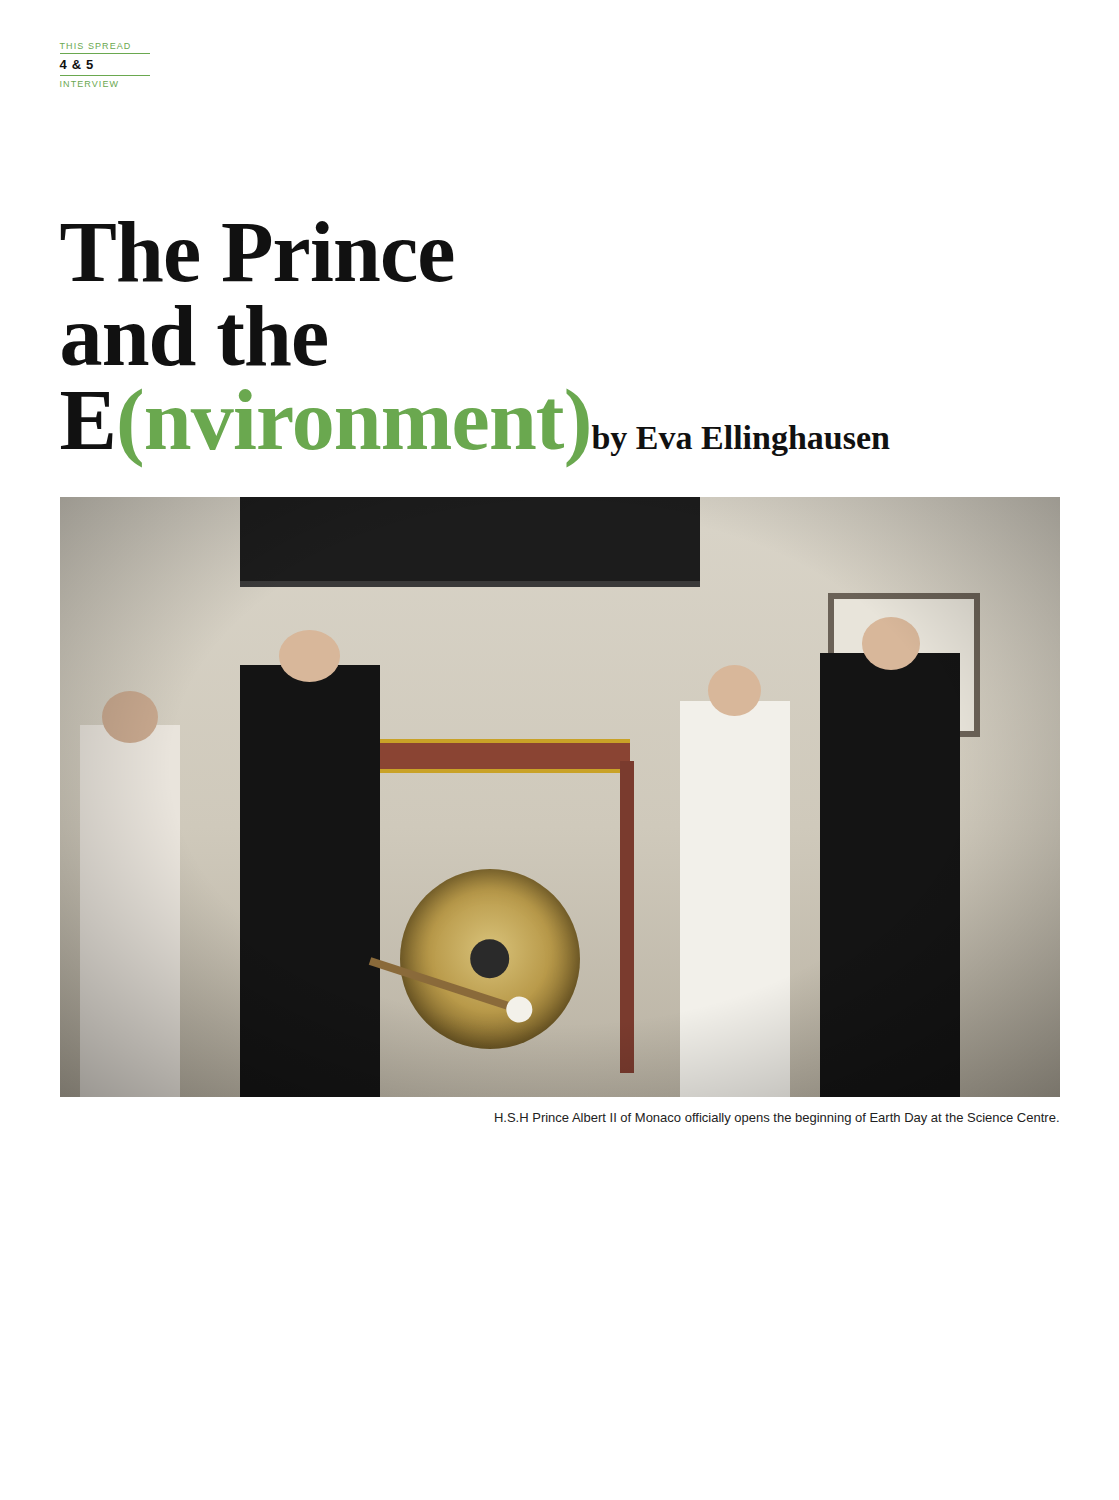THIS SPREAD 4 & 5 INTERVIEW
The Prince
and the
E(nvironment) by Eva Ellinghausen
H.S.H Prince Albert II of Monaco officially opens the beginning of Earth Day at the Science Centre.